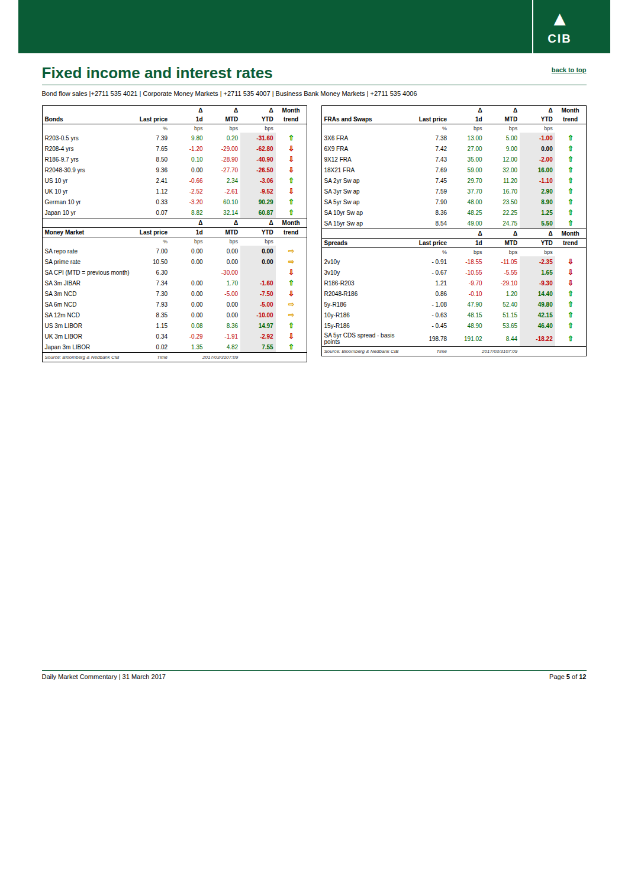▲
CIB
back to top
Fixed income and interest rates
Bond flow sales |+2711 535 4021 | Corporate Money Markets | +2711 535 4007 | Business Bank Money Markets | +2711 535 4006
| | | Δ | Δ | Δ | Month |
| --- | --- | --- | --- | --- | --- |
| Bonds | Last price | 1d | MTD | YTD | trend |
| | % | bps | bps | bps | |
| R203-0.5 yrs | 7.39 | 9.80 | 0.20 | -31.60 | ⇧ |
| R208-4 yrs | 7.65 | -1.20 | -29.00 | -62.80 | ⇩ |
| R186-9.7 yrs | 8.50 | 0.10 | -28.90 | -40.90 | ⇩ |
| R2048-30.9 yrs | 9.36 | 0.00 | -27.70 | -26.50 | ⇩ |
| US 10 yr | 2.41 | -0.66 | 2.34 | -3.06 | ⇧ |
| UK 10 yr | 1.12 | -2.52 | -2.61 | -9.52 | ⇩ |
| German 10 yr | 0.33 | -3.20 | 60.10 | 90.29 | ⇧ |
| Japan 10 yr | 0.07 | 8.82 | 32.14 | 60.87 | ⇧ |
| | | Δ | Δ | Δ | Month |
| Money Market | Last price | 1d | MTD | YTD | trend |
| | % | bps | bps | bps | |
| SA repo rate | 7.00 | 0.00 | 0.00 | 0.00 | ⇨ |
| SA prime rate | 10.50 | 0.00 | 0.00 | 0.00 | ⇨ |
| SA CPI (MTD = previous month) | 6.30 | | -30.00 | | ⇩ |
| SA 3m JIBAR | 7.34 | 0.00 | 1.70 | -1.60 | ⇧ |
| SA 3m NCD | 7.30 | 0.00 | -5.00 | -7.50 | ⇩ |
| SA 6m NCD | 7.93 | 0.00 | 0.00 | -5.00 | ⇨ |
| SA 12m NCD | 8.35 | 0.00 | 0.00 | -10.00 | ⇨ |
| US 3m LIBOR | 1.15 | 0.08 | 8.36 | 14.97 | ⇧ |
| UK 3m LIBOR | 0.34 | -0.29 | -1.91 | -2.92 | ⇩ |
| Japan 3m LIBOR | 0.02 | 1.35 | 4.82 | 7.55 | ⇧ |
| Source: Bloomberg & Nedbank CIB | Time | 2017/03/3107:09 | | |
| | | Δ | Δ | Δ | Month |
| --- | --- | --- | --- | --- | --- |
| FRAs and Swaps | Last price | 1d | MTD | YTD | trend |
| | % | bps | bps | bps | |
| 3X6 FRA | 7.38 | 13.00 | 5.00 | -1.00 | ⇧ |
| 6X9 FRA | 7.42 | 27.00 | 9.00 | 0.00 | ⇧ |
| 9X12 FRA | 7.43 | 35.00 | 12.00 | -2.00 | ⇧ |
| 18X21 FRA | 7.69 | 59.00 | 32.00 | 16.00 | ⇧ |
| SA 2yr Sw ap | 7.45 | 29.70 | 11.20 | -1.10 | ⇧ |
| SA 3yr Sw ap | 7.59 | 37.70 | 16.70 | 2.90 | ⇧ |
| SA 5yr Sw ap | 7.90 | 48.00 | 23.50 | 8.90 | ⇧ |
| SA 10yr Sw ap | 8.36 | 48.25 | 22.25 | 1.25 | ⇧ |
| SA 15yr Sw ap | 8.54 | 49.00 | 24.75 | 5.50 | ⇧ |
| | | Δ | Δ | Δ | Month |
| Spreads | Last price | 1d | MTD | YTD | trend |
| | % | bps | bps | bps | |
| 2v10y | - 0.91 | -18.55 | -11.05 | -2.35 | ⇩ |
| 3v10y | - 0.67 | -10.55 | -5.55 | 1.65 | ⇩ |
| R186-R203 | 1.21 | -9.70 | -29.10 | -9.30 | ⇩ |
| R2048-R186 | 0.86 | -0.10 | 1.20 | 14.40 | ⇧ |
| 5y-R186 | - 1.08 | 47.90 | 52.40 | 49.80 | ⇧ |
| 10y-R186 | - 0.63 | 48.15 | 51.15 | 42.15 | ⇧ |
| 15y-R186 | - 0.45 | 48.90 | 53.65 | 46.40 | ⇧ |
| SA 5yr CDS spread - basis points | 198.78 | 191.02 | 8.44 | -18.22 | ⇧ |
| Source: Bloomberg & Nedbank CIB | Time | 2017/03/3107:09 | | |
Daily Market Commentary | 31 March 2017
Page 5 of 12